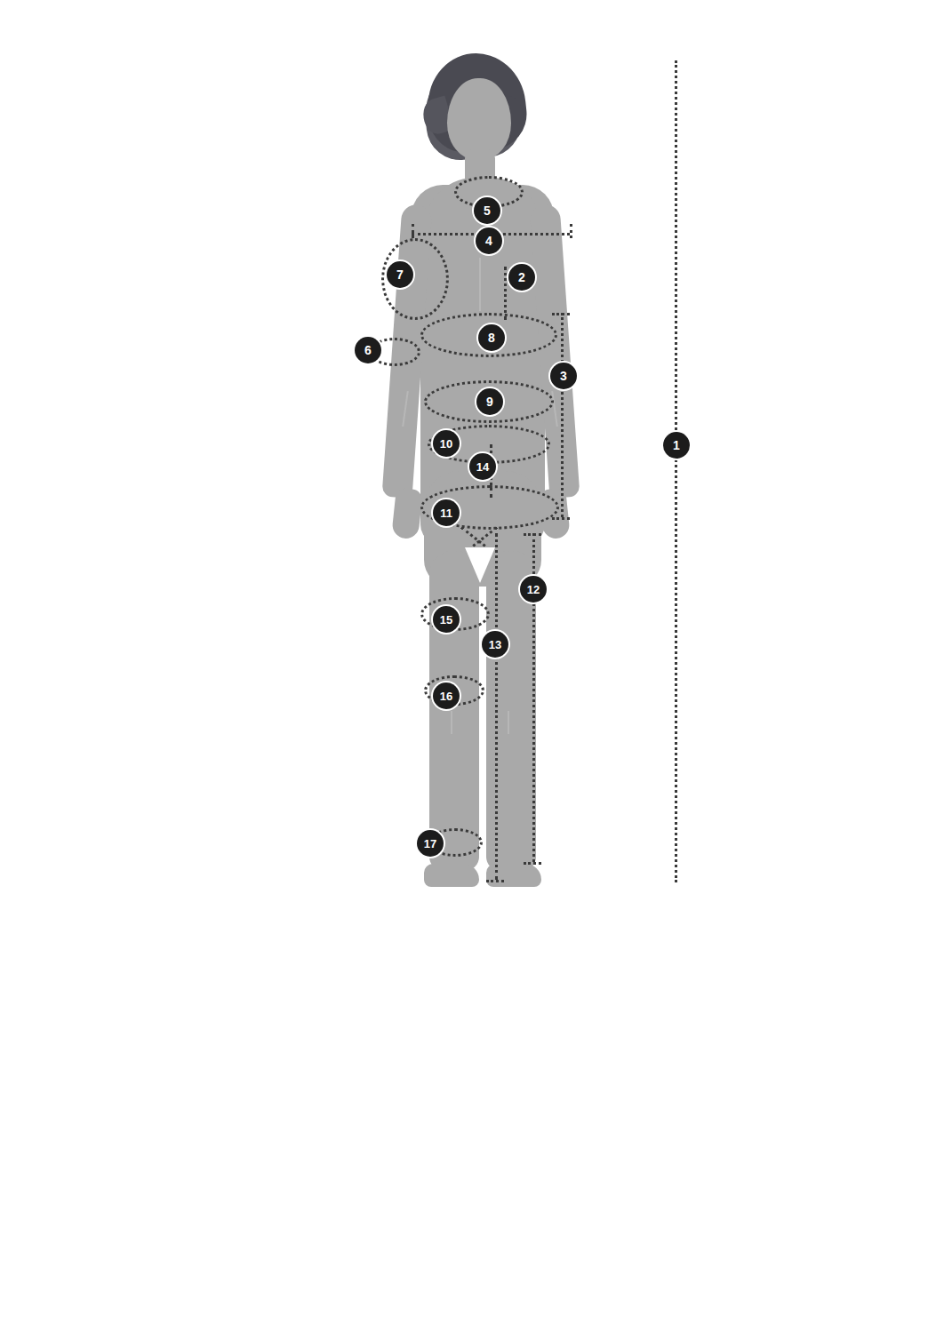1
2
3
4
5
6
7
8
9
10
11
12
13
14
15
16
17